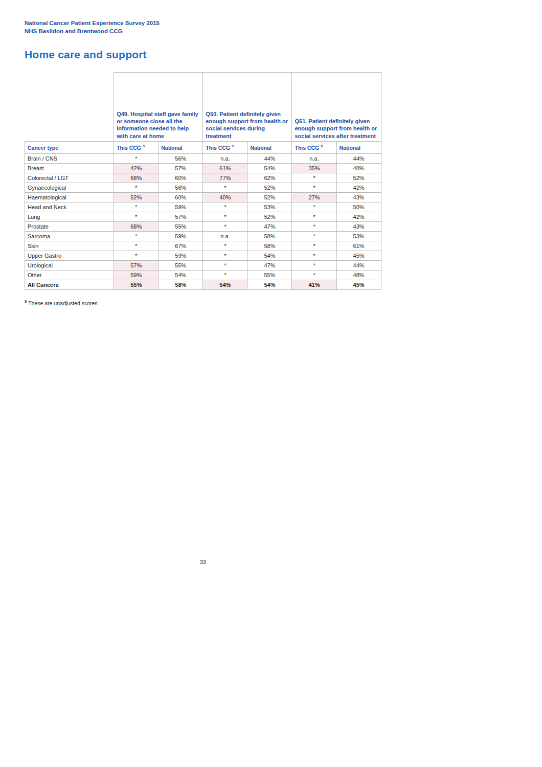National Cancer Patient Experience Survey 2015
NHS Basildon and Brentwood CCG
Home care and support
| | Q49. Hospital staff gave family or someone close all the information needed to help with care at home | Q50. Patient definitely given enough support from health or social services during treatment | Q51. Patient definitely given enough support from health or social services after treatment |
| --- | --- | --- | --- |
| Cancer type | This CCG $ | National | This CCG $ | National | This CCG $ | National |
| Brain / CNS | * | 56% | n.a. | 44% | n.a. | 44% |
| Breast | 42% | 57% | 61% | 54% | 35% | 40% |
| Colorectal / LGT | 68% | 60% | 77% | 62% | * | 52% |
| Gynaecological | * | 56% | * | 52% | * | 42% |
| Haematological | 52% | 60% | 40% | 52% | 27% | 43% |
| Head and Neck | * | 59% | * | 53% | * | 50% |
| Lung | * | 57% | * | 52% | * | 42% |
| Prostate | 68% | 55% | * | 47% | * | 43% |
| Sarcoma | * | 59% | n.a. | 58% | * | 53% |
| Skin | * | 67% | * | 58% | * | 61% |
| Upper Gastro | * | 59% | * | 54% | * | 45% |
| Urological | 57% | 55% | * | 47% | * | 44% |
| Other | 59% | 54% | * | 55% | * | 48% |
| All Cancers | 55% | 58% | 54% | 54% | 41% | 45% |
$ These are unadjusted scores
33